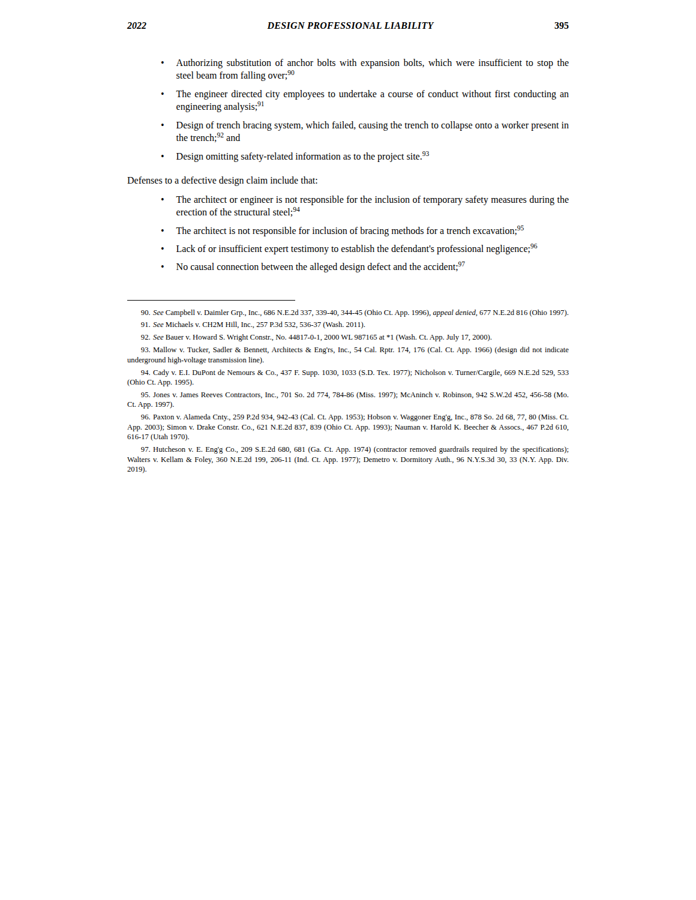2022 DESIGN PROFESSIONAL LIABILITY 395
Authorizing substitution of anchor bolts with expansion bolts, which were insufficient to stop the steel beam from falling over;90
The engineer directed city employees to undertake a course of conduct without first conducting an engineering analysis;91
Design of trench bracing system, which failed, causing the trench to collapse onto a worker present in the trench;92 and
Design omitting safety-related information as to the project site.93
Defenses to a defective design claim include that:
The architect or engineer is not responsible for the inclusion of temporary safety measures during the erection of the structural steel;94
The architect is not responsible for inclusion of bracing methods for a trench excavation;95
Lack of or insufficient expert testimony to establish the defendant's professional negligence;96
No causal connection between the alleged design defect and the accident;97
90. See Campbell v. Daimler Grp., Inc., 686 N.E.2d 337, 339-40, 344-45 (Ohio Ct. App. 1996), appeal denied, 677 N.E.2d 816 (Ohio 1997).
91. See Michaels v. CH2M Hill, Inc., 257 P.3d 532, 536-37 (Wash. 2011).
92. See Bauer v. Howard S. Wright Constr., No. 44817-0-1, 2000 WL 987165 at *1 (Wash. Ct. App. July 17, 2000).
93. Mallow v. Tucker, Sadler & Bennett, Architects & Eng'rs, Inc., 54 Cal. Rptr. 174, 176 (Cal. Ct. App. 1966) (design did not indicate underground high-voltage transmission line).
94. Cady v. E.I. DuPont de Nemours & Co., 437 F. Supp. 1030, 1033 (S.D. Tex. 1977); Nicholson v. Turner/Cargile, 669 N.E.2d 529, 533 (Ohio Ct. App. 1995).
95. Jones v. James Reeves Contractors, Inc., 701 So. 2d 774, 784-86 (Miss. 1997); McAninch v. Robinson, 942 S.W.2d 452, 456-58 (Mo. Ct. App. 1997).
96. Paxton v. Alameda Cnty., 259 P.2d 934, 942-43 (Cal. Ct. App. 1953); Hobson v. Waggoner Eng'g, Inc., 878 So. 2d 68, 77, 80 (Miss. Ct. App. 2003); Simon v. Drake Constr. Co., 621 N.E.2d 837, 839 (Ohio Ct. App. 1993); Nauman v. Harold K. Beecher & Assocs., 467 P.2d 610, 616-17 (Utah 1970).
97. Hutcheson v. E. Eng'g Co., 209 S.E.2d 680, 681 (Ga. Ct. App. 1974) (contractor removed guardrails required by the specifications); Walters v. Kellam & Foley, 360 N.E.2d 199, 206-11 (Ind. Ct. App. 1977); Demetro v. Dormitory Auth., 96 N.Y.S.3d 30, 33 (N.Y. App. Div. 2019).